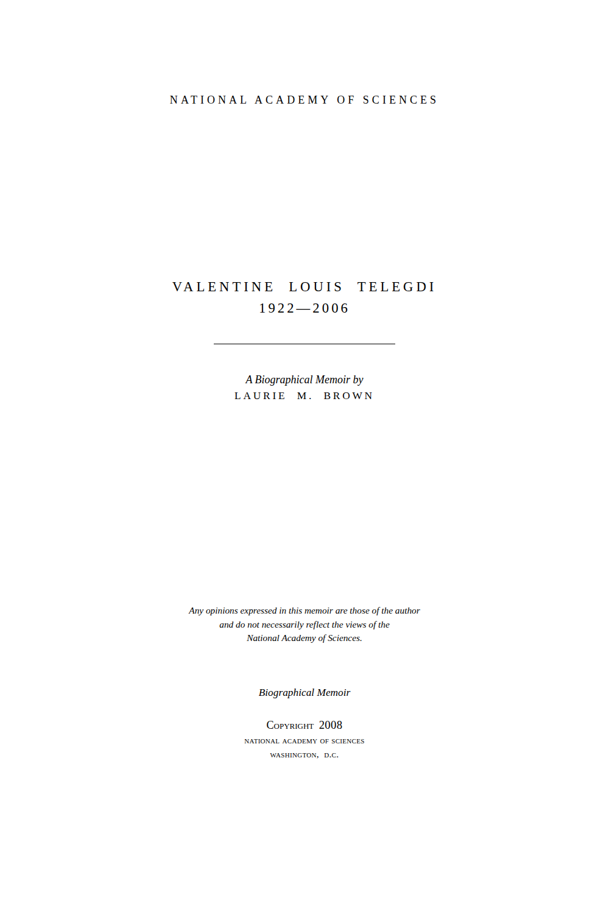National Academy of Sciences
Valentine Louis Telegdi 1922—2006
A Biographical Memoir by
Laurie M. Brown
Any opinions expressed in this memoir are those of the author
and do not necessarily reflect the views of the
National Academy of Sciences.
Biographical Memoir
Copyright 2008
national academy of sciences washington, d.c.